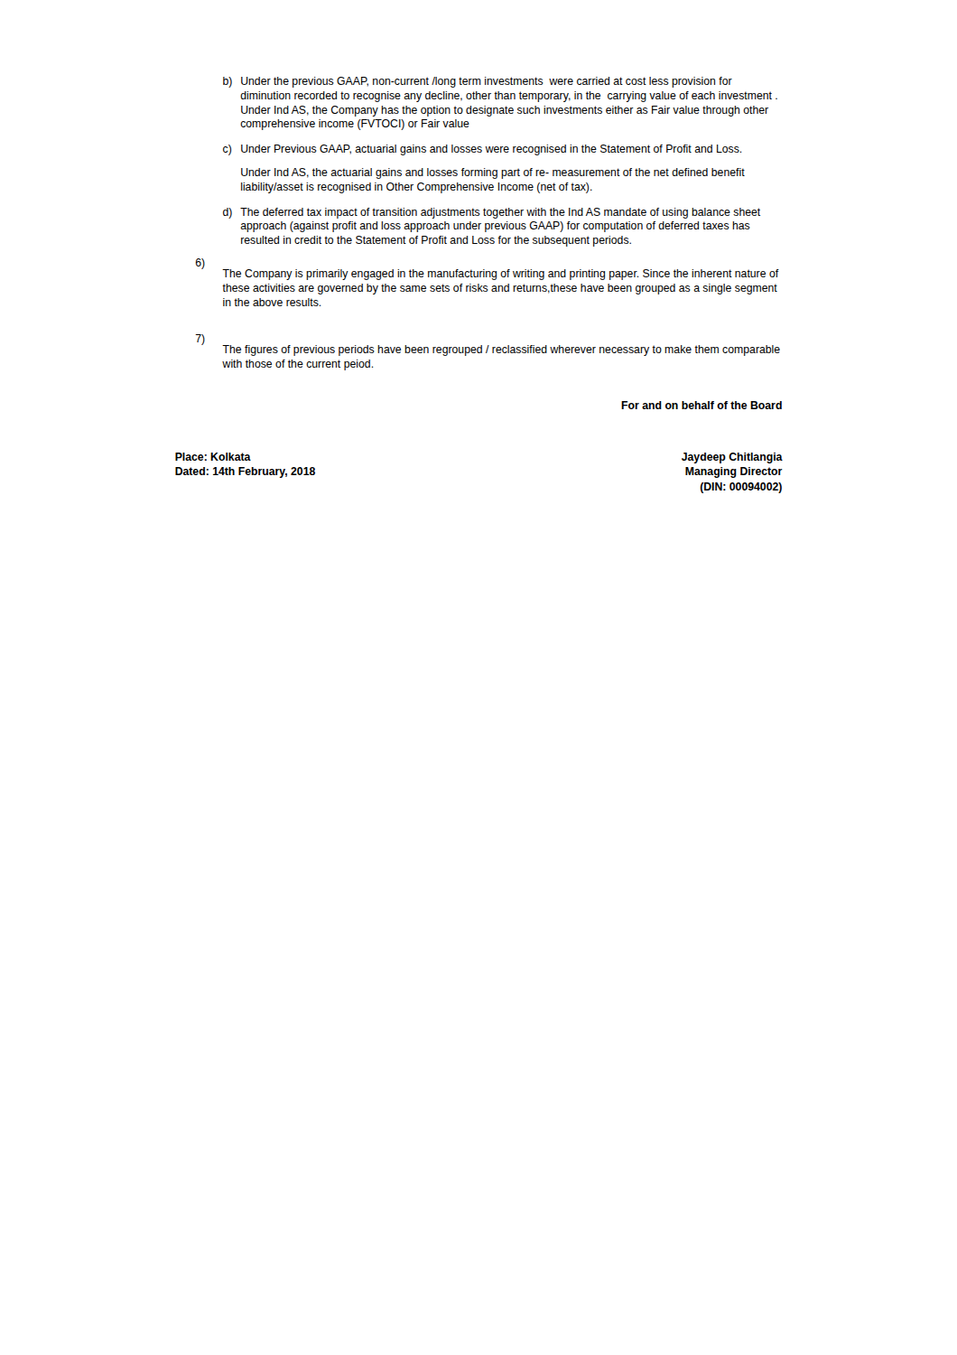b)
Under the previous GAAP, non-current /long term investments were carried at cost less provision for diminution recorded to recognise any decline, other than temporary, in the carrying value of each investment . Under Ind AS, the Company has the option to designate such investments either as Fair value through other comprehensive income (FVTOCI) or Fair value
c)
Under Previous GAAP, actuarial gains and losses were recognised in the Statement of Profit and Loss.
Under Ind AS, the actuarial gains and losses forming part of re- measurement of the net defined benefit liability/asset is recognised in Other Comprehensive Income (net of tax).
d)
The deferred tax impact of transition adjustments together with the Ind AS mandate of using balance sheet approach (against profit and loss approach under previous GAAP) for computation of deferred taxes has resulted in credit to the Statement of Profit and Loss for the subsequent periods.
6)
The Company is primarily engaged in the manufacturing of writing and printing paper. Since the inherent nature of these activities are governed by the same sets of risks and returns,these have been grouped as a single segment in the above results.
7)
The figures of previous periods have been regrouped / reclassified wherever necessary to make them comparable with those of the current peiod.
For and on behalf of the Board
Place: Kolkata
Dated: 14th February, 2018
Jaydeep Chitlangia
Managing Director
(DIN: 00094002)